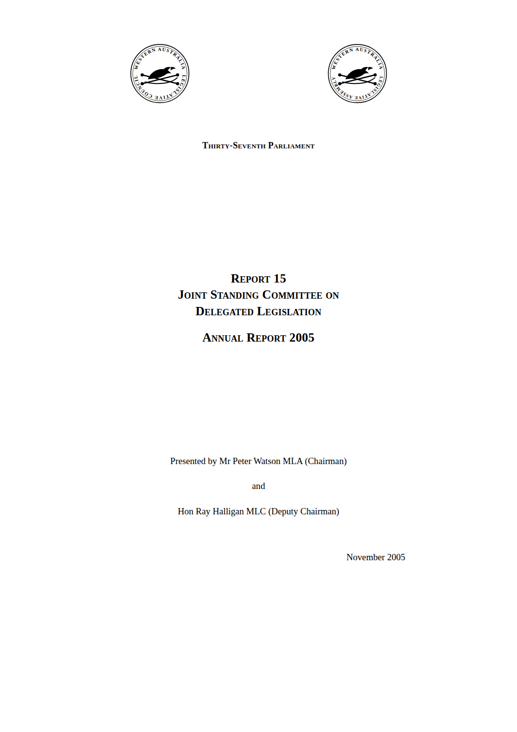WESTERN AUSTRALIA LEGISLATIVE COUNCIL
WESTERN AUSTRALIA LEGISLATIVE ASSEMBLY
Thirty-Seventh Parliament
Report 15
Joint Standing Committee on
Delegated Legislation
Annual Report 2005
Presented by Mr Peter Watson MLA (Chairman)
and
Hon Ray Halligan MLC (Deputy Chairman)
November 2005